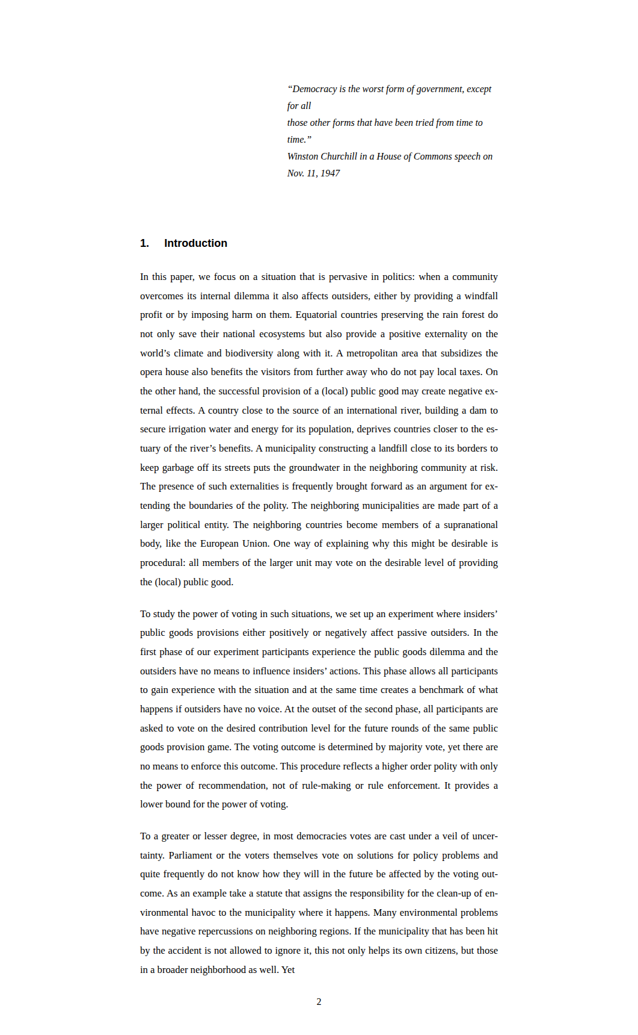“Democracy is the worst form of government, except for all
those other forms that have been tried from time to time.”
Winston Churchill in a House of Commons speech on Nov. 11, 1947
1. Introduction
In this paper, we focus on a situation that is pervasive in politics: when a community overcomes its internal dilemma it also affects outsiders, either by providing a windfall profit or by imposing harm on them. Equatorial countries preserving the rain forest do not only save their national ecosystems but also provide a positive externality on the world’s climate and biodiversity along with it. A metropolitan area that subsidizes the opera house also benefits the visitors from further away who do not pay local taxes. On the other hand, the successful provision of a (local) public good may create negative external effects. A country close to the source of an international river, building a dam to secure irrigation water and energy for its population, deprives countries closer to the estuary of the river’s benefits. A municipality constructing a landfill close to its borders to keep garbage off its streets puts the groundwater in the neighboring community at risk. The presence of such externalities is frequently brought forward as an argument for extending the boundaries of the polity. The neighboring municipalities are made part of a larger political entity. The neighboring countries become members of a supranational body, like the European Union. One way of explaining why this might be desirable is procedural: all members of the larger unit may vote on the desirable level of providing the (local) public good.
To study the power of voting in such situations, we set up an experiment where insiders’ public goods provisions either positively or negatively affect passive outsiders. In the first phase of our experiment participants experience the public goods dilemma and the outsiders have no means to influence insiders’ actions. This phase allows all participants to gain experience with the situation and at the same time creates a benchmark of what happens if outsiders have no voice. At the outset of the second phase, all participants are asked to vote on the desired contribution level for the future rounds of the same public goods provision game. The voting outcome is determined by majority vote, yet there are no means to enforce this outcome. This procedure reflects a higher order polity with only the power of recommendation, not of rule-making or rule enforcement. It provides a lower bound for the power of voting.
To a greater or lesser degree, in most democracies votes are cast under a veil of uncertainty. Parliament or the voters themselves vote on solutions for policy problems and quite frequently do not know how they will in the future be affected by the voting outcome. As an example take a statute that assigns the responsibility for the clean-up of environmental havoc to the municipality where it happens. Many environmental problems have negative repercussions on neighboring regions. If the municipality that has been hit by the accident is not allowed to ignore it, this not only helps its own citizens, but those in a broader neighborhood as well. Yet
2